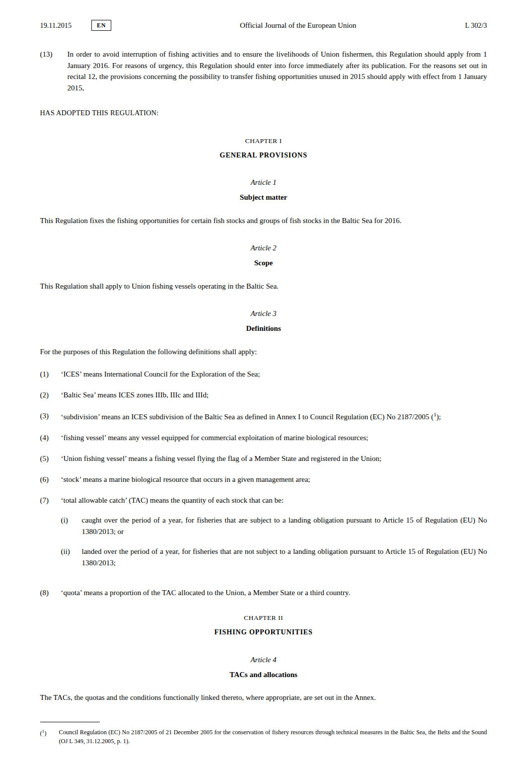19.11.2015 EN Official Journal of the European Union L 302/3
(13) In order to avoid interruption of fishing activities and to ensure the livelihoods of Union fishermen, this Regulation should apply from 1 January 2016. For reasons of urgency, this Regulation should enter into force immediately after its publication. For the reasons set out in recital 12, the provisions concerning the possibility to transfer fishing opportunities unused in 2015 should apply with effect from 1 January 2015,
HAS ADOPTED THIS REGULATION:
CHAPTER I
GENERAL PROVISIONS
Article 1
Subject matter
This Regulation fixes the fishing opportunities for certain fish stocks and groups of fish stocks in the Baltic Sea for 2016.
Article 2
Scope
This Regulation shall apply to Union fishing vessels operating in the Baltic Sea.
Article 3
Definitions
For the purposes of this Regulation the following definitions shall apply:
(1) ‘ICES’ means International Council for the Exploration of the Sea;
(2) ‘Baltic Sea’ means ICES zones IIIb, IIIc and IIId;
(3) ‘subdivision’ means an ICES subdivision of the Baltic Sea as defined in Annex I to Council Regulation (EC) No 2187/2005 (1);
(4) ‘fishing vessel’ means any vessel equipped for commercial exploitation of marine biological resources;
(5) ‘Union fishing vessel’ means a fishing vessel flying the flag of a Member State and registered in the Union;
(6) ‘stock’ means a marine biological resource that occurs in a given management area;
(7) ‘total allowable catch’ (TAC) means the quantity of each stock that can be:
(i) caught over the period of a year, for fisheries that are subject to a landing obligation pursuant to Article 15 of Regulation (EU) No 1380/2013; or
(ii) landed over the period of a year, for fisheries that are not subject to a landing obligation pursuant to Article 15 of Regulation (EU) No 1380/2013;
(8) ‘quota’ means a proportion of the TAC allocated to the Union, a Member State or a third country.
CHAPTER II
FISHING OPPORTUNITIES
Article 4
TACs and allocations
The TACs, the quotas and the conditions functionally linked thereto, where appropriate, are set out in the Annex.
(1) Council Regulation (EC) No 2187/2005 of 21 December 2005 for the conservation of fishery resources through technical measures in the Baltic Sea, the Belts and the Sound (OJ L 349, 31.12.2005, p. 1).